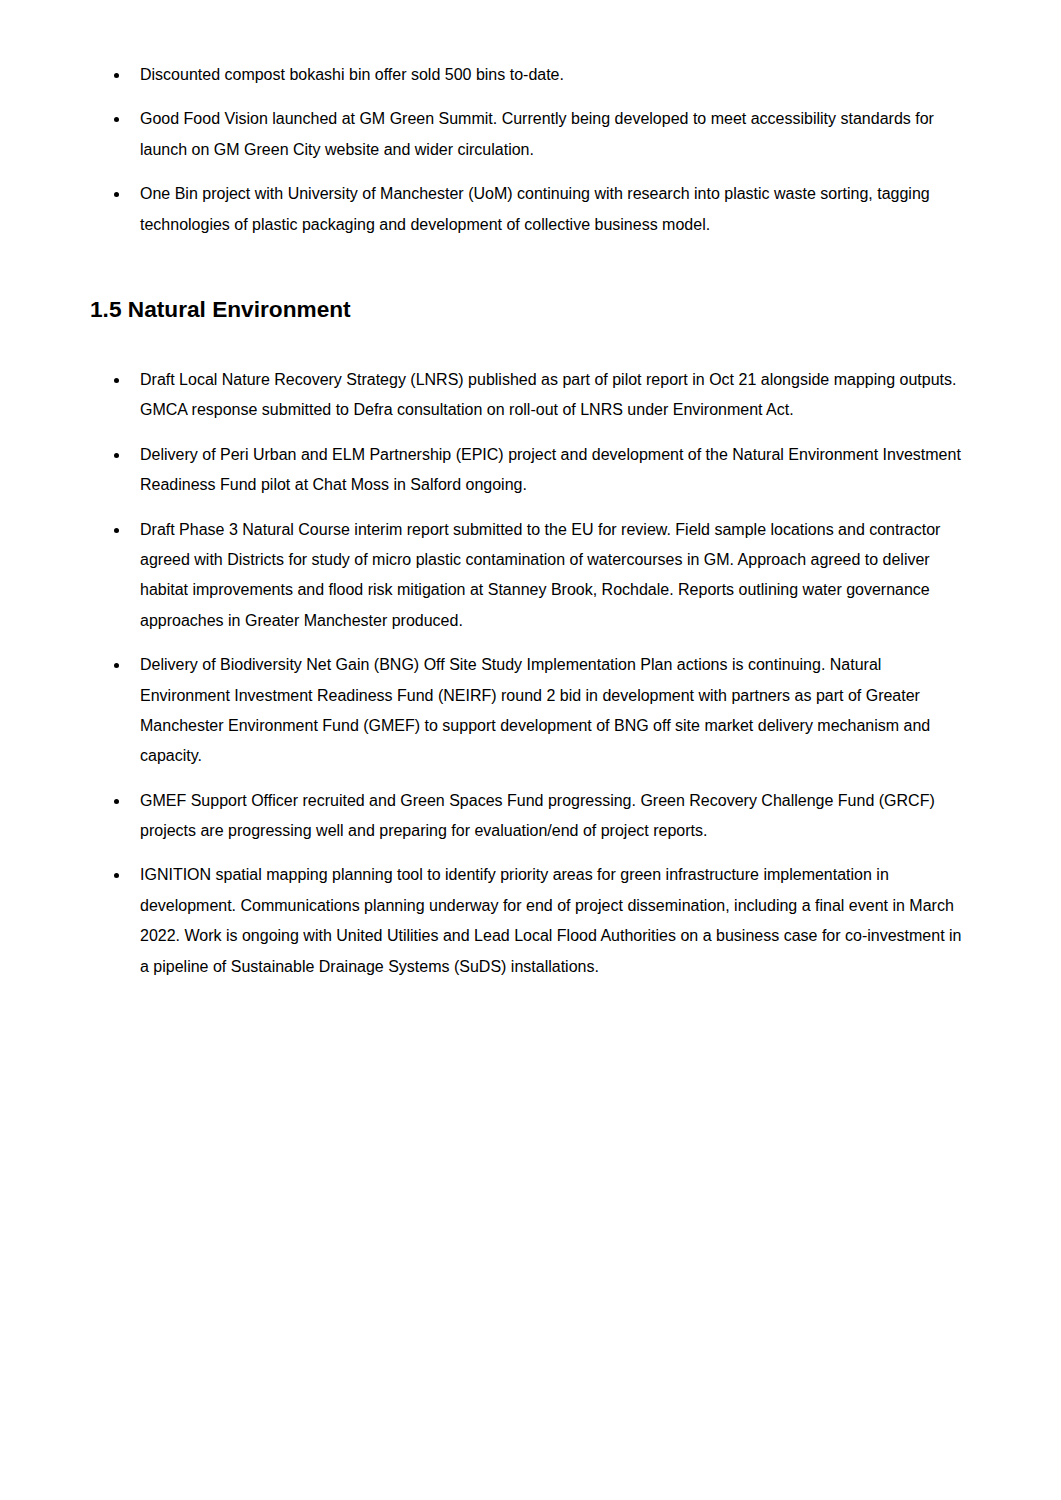Discounted compost bokashi bin offer sold 500 bins to-date.
Good Food Vision launched at GM Green Summit. Currently being developed to meet accessibility standards for launch on GM Green City website and wider circulation.
One Bin project with University of Manchester (UoM) continuing with research into plastic waste sorting, tagging technologies of plastic packaging and development of collective business model.
1.5 Natural Environment
Draft Local Nature Recovery Strategy (LNRS) published as part of pilot report in Oct 21 alongside mapping outputs. GMCA response submitted to Defra consultation on roll-out of LNRS under Environment Act.
Delivery of Peri Urban and ELM Partnership (EPIC) project and development of the Natural Environment Investment Readiness Fund pilot at Chat Moss in Salford ongoing.
Draft Phase 3 Natural Course interim report submitted to the EU for review. Field sample locations and contractor agreed with Districts for study of micro plastic contamination of watercourses in GM. Approach agreed to deliver habitat improvements and flood risk mitigation at Stanney Brook, Rochdale. Reports outlining water governance approaches in Greater Manchester produced.
Delivery of Biodiversity Net Gain (BNG) Off Site Study Implementation Plan actions is continuing. Natural Environment Investment Readiness Fund (NEIRF) round 2 bid in development with partners as part of Greater Manchester Environment Fund (GMEF) to support development of BNG off site market delivery mechanism and capacity.
GMEF Support Officer recruited and Green Spaces Fund progressing. Green Recovery Challenge Fund (GRCF) projects are progressing well and preparing for evaluation/end of project reports.
IGNITION spatial mapping planning tool to identify priority areas for green infrastructure implementation in development. Communications planning underway for end of project dissemination, including a final event in March 2022. Work is ongoing with United Utilities and Lead Local Flood Authorities on a business case for co-investment in a pipeline of Sustainable Drainage Systems (SuDS) installations.